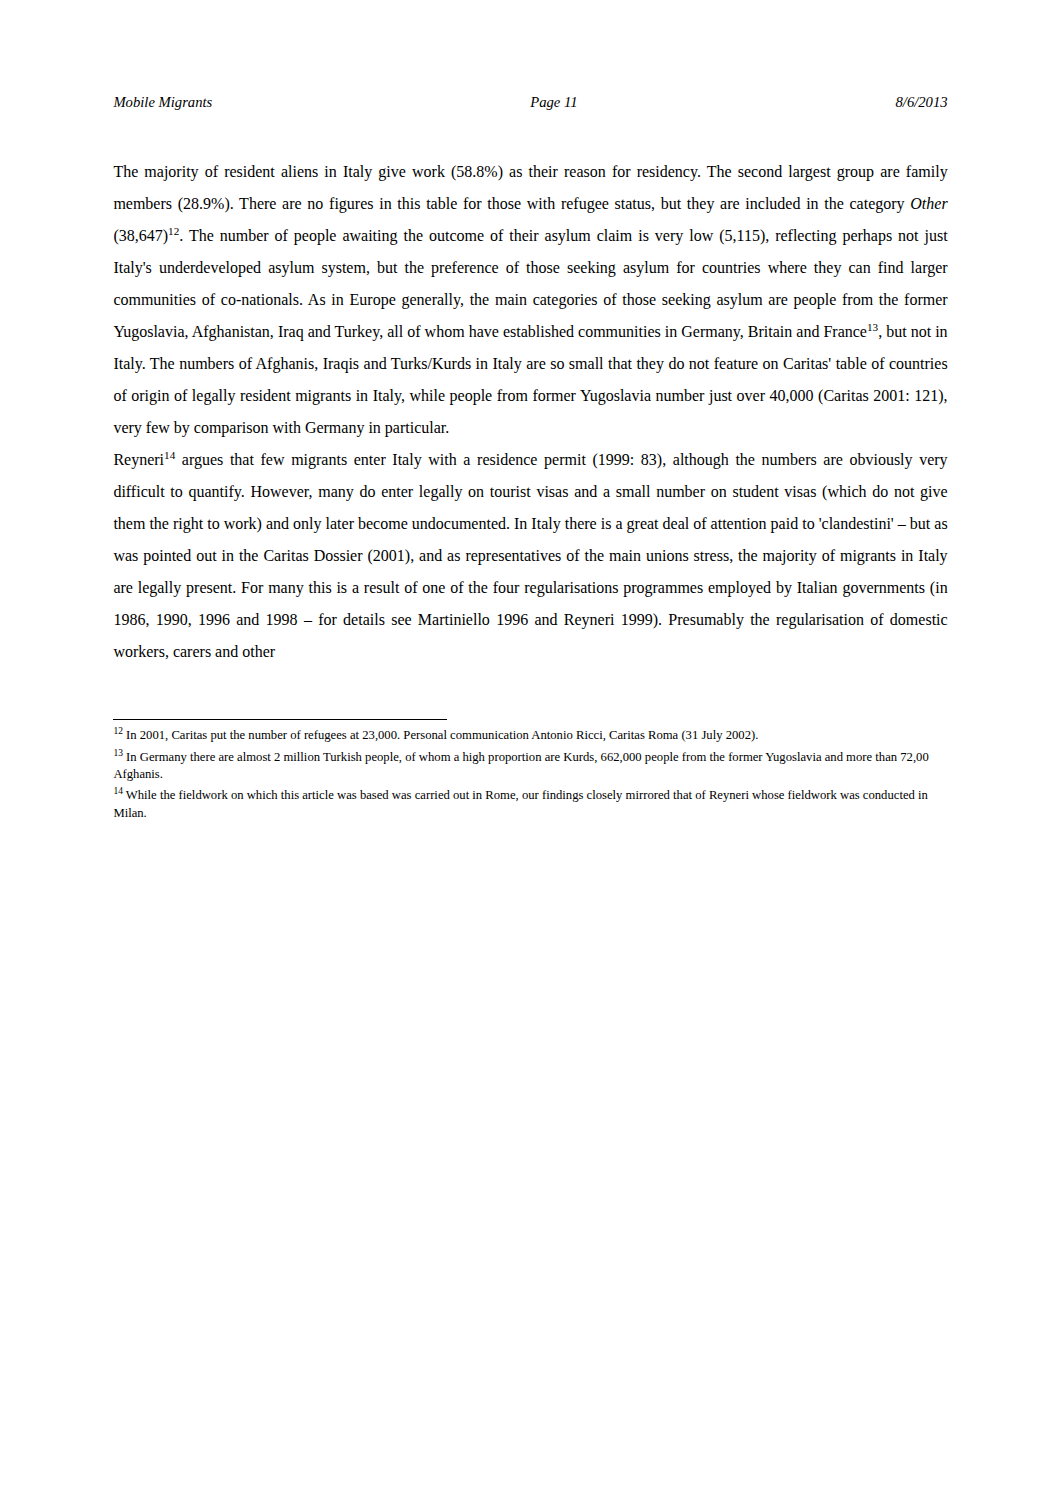Mobile Migrants Page 11 8/6/2013
The majority of resident aliens in Italy give work (58.8%) as their reason for residency. The second largest group are family members (28.9%). There are no figures in this table for those with refugee status, but they are included in the category Other (38,647)12. The number of people awaiting the outcome of their asylum claim is very low (5,115), reflecting perhaps not just Italy's underdeveloped asylum system, but the preference of those seeking asylum for countries where they can find larger communities of co-nationals. As in Europe generally, the main categories of those seeking asylum are people from the former Yugoslavia, Afghanistan, Iraq and Turkey, all of whom have established communities in Germany, Britain and France13, but not in Italy. The numbers of Afghanis, Iraqis and Turks/Kurds in Italy are so small that they do not feature on Caritas' table of countries of origin of legally resident migrants in Italy, while people from former Yugoslavia number just over 40,000 (Caritas 2001: 121), very few by comparison with Germany in particular.
Reyneri14 argues that few migrants enter Italy with a residence permit (1999: 83), although the numbers are obviously very difficult to quantify. However, many do enter legally on tourist visas and a small number on student visas (which do not give them the right to work) and only later become undocumented. In Italy there is a great deal of attention paid to 'clandestini' – but as was pointed out in the Caritas Dossier (2001), and as representatives of the main unions stress, the majority of migrants in Italy are legally present. For many this is a result of one of the four regularisations programmes employed by Italian governments (in 1986, 1990, 1996 and 1998 – for details see Martiniello 1996 and Reyneri 1999). Presumably the regularisation of domestic workers, carers and other
12 In 2001, Caritas put the number of refugees at 23,000. Personal communication Antonio Ricci, Caritas Roma (31 July 2002).
13 In Germany there are almost 2 million Turkish people, of whom a high proportion are Kurds, 662,000 people from the former Yugoslavia and more than 72,00 Afghanis.
14 While the fieldwork on which this article was based was carried out in Rome, our findings closely mirrored that of Reyneri whose fieldwork was conducted in Milan.